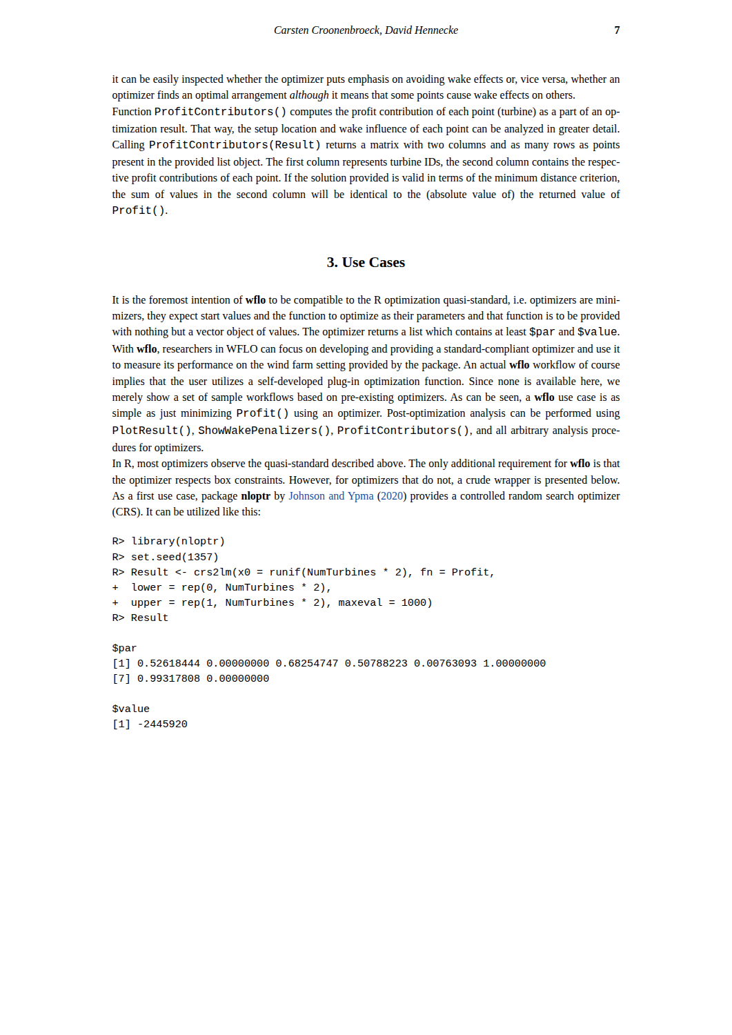Carsten Croonenbroeck, David Hennecke 7
it can be easily inspected whether the optimizer puts emphasis on avoiding wake effects or, vice versa, whether an optimizer finds an optimal arrangement although it means that some points cause wake effects on others.
Function ProfitContributors() computes the profit contribution of each point (turbine) as a part of an optimization result. That way, the setup location and wake influence of each point can be analyzed in greater detail. Calling ProfitContributors(Result) returns a matrix with two columns and as many rows as points present in the provided list object. The first column represents turbine IDs, the second column contains the respective profit contributions of each point. If the solution provided is valid in terms of the minimum distance criterion, the sum of values in the second column will be identical to the (absolute value of) the returned value of Profit().
3. Use Cases
It is the foremost intention of wflo to be compatible to the R optimization quasi-standard, i.e. optimizers are minimizers, they expect start values and the function to optimize as their parameters and that function is to be provided with nothing but a vector object of values. The optimizer returns a list which contains at least $par and $value. With wflo, researchers in WFLO can focus on developing and providing a standard-compliant optimizer and use it to measure its performance on the wind farm setting provided by the package. An actual wflo workflow of course implies that the user utilizes a self-developed plug-in optimization function. Since none is available here, we merely show a set of sample workflows based on pre-existing optimizers. As can be seen, a wflo use case is as simple as just minimizing Profit() using an optimizer. Post-optimization analysis can be performed using PlotResult(), ShowWakePenalizers(), ProfitContributors(), and all arbitrary analysis procedures for optimizers.
In R, most optimizers observe the quasi-standard described above. The only additional requirement for wflo is that the optimizer respects box constraints. However, for optimizers that do not, a crude wrapper is presented below. As a first use case, package nloptr by Johnson and Ypma (2020) provides a controlled random search optimizer (CRS). It can be utilized like this:
R> library(nloptr)
R> set.seed(1357)
R> Result <- crs2lm(x0 = runif(NumTurbines * 2), fn = Profit,
+  lower = rep(0, NumTurbines * 2),
+  upper = rep(1, NumTurbines * 2), maxeval = 1000)
R> Result

$par
[1] 0.52618444 0.00000000 0.68254747 0.50788223 0.00763093 1.00000000
[7] 0.99317808 0.00000000

$value
[1] -2445920